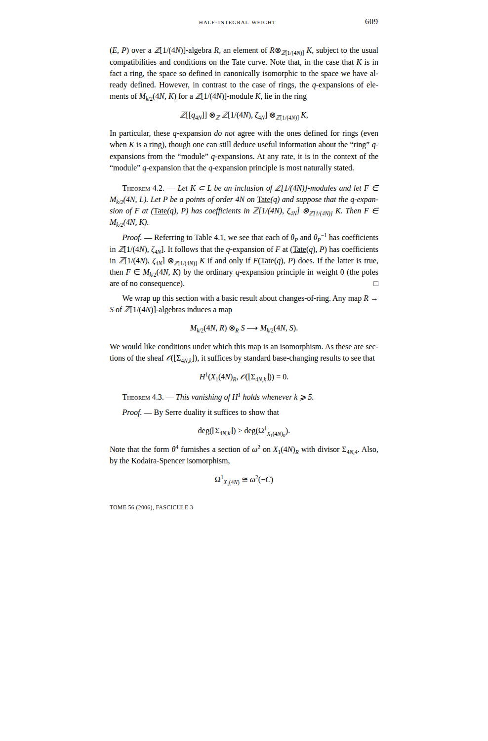half-integral weight 609
(E, P) over a ℤ[1/(4N)]-algebra R, an element of R⊗ℤ[1/(4N)] K, subject to the usual compatibilities and conditions on the Tate curve. Note that, in the case that K is in fact a ring, the space so defined in canonically isomorphic to the space we have already defined. However, in contrast to the case of rings, the q-expansions of elements of Mk/2(4N, K) for a ℤ[1/(4N)]-module K, lie in the ring
ℤ[[q4N]] ⊗ℤ ℤ[1/(4N), ζ4N] ⊗ℤ[1/(4N)] K,
In particular, these q-expansion do not agree with the ones defined for rings (even when K is a ring), though one can still deduce useful information about the “ring” q-expansions from the “module” q-expansions. At any rate, it is in the context of the “module” q-expansion that the q-expansion principle is most naturally stated.
Theorem 4.2. — Let K ⊂ L be an inclusion of ℤ[1/(4N)]-modules and let F ∈ Mk/2(4N, L). Let P be a points of order 4N on Tate(q) and suppose that the q-expansion of F at (Tate(q), P) has coefficients in ℤ[1/(4N), ζ4N] ⊗ℤ[1/(4N)] K. Then F ∈ Mk/2(4N, K).
Proof. — Referring to Table 4.1, we see that each of θP and θP−1 has coefficients in ℤ[1/(4N), ζ4N]. It follows that the q-expansion of F at (Tate(q), P) has coefficients in ℤ[1/(4N), ζ4N] ⊗ℤ[1/(4N)] K if and only if F(Tate(q), P) does. If the latter is true, then F ∈ Mk/2(4N, K) by the ordinary q-expansion principle in weight 0 (the poles are of no consequence). □
We wrap up this section with a basic result about changes-of-ring. Any map R → S of ℤ[1/(4N)]-algebras induces a map
Mk/2(4N, R) ⊗R S ⟶ Mk/2(4N, S).
We would like conditions under which this map is an isomorphism. As these are sections of the sheaf 𝒪(⌊Σ4N,k⌋), it suffices by standard base-changing results to see that
H1(X1(4N)R, 𝒪(⌊Σ4N,k⌋)) = 0.
Theorem 4.3. — This vanishing of H1 holds whenever k ⩾ 5.
Proof. — By Serre duality it suffices to show that
deg(⌊Σ4N,k⌋) > deg(Ω1X1(4N)R).
Note that the form θ4 furnishes a section of ω2 on X1(4N)R with divisor Σ4N,4. Also, by the Kodaira-Spencer isomorphism,
Ω1X1(4N) ≅ ω2(−C)
TOME 56 (2006), FASCICULE 3